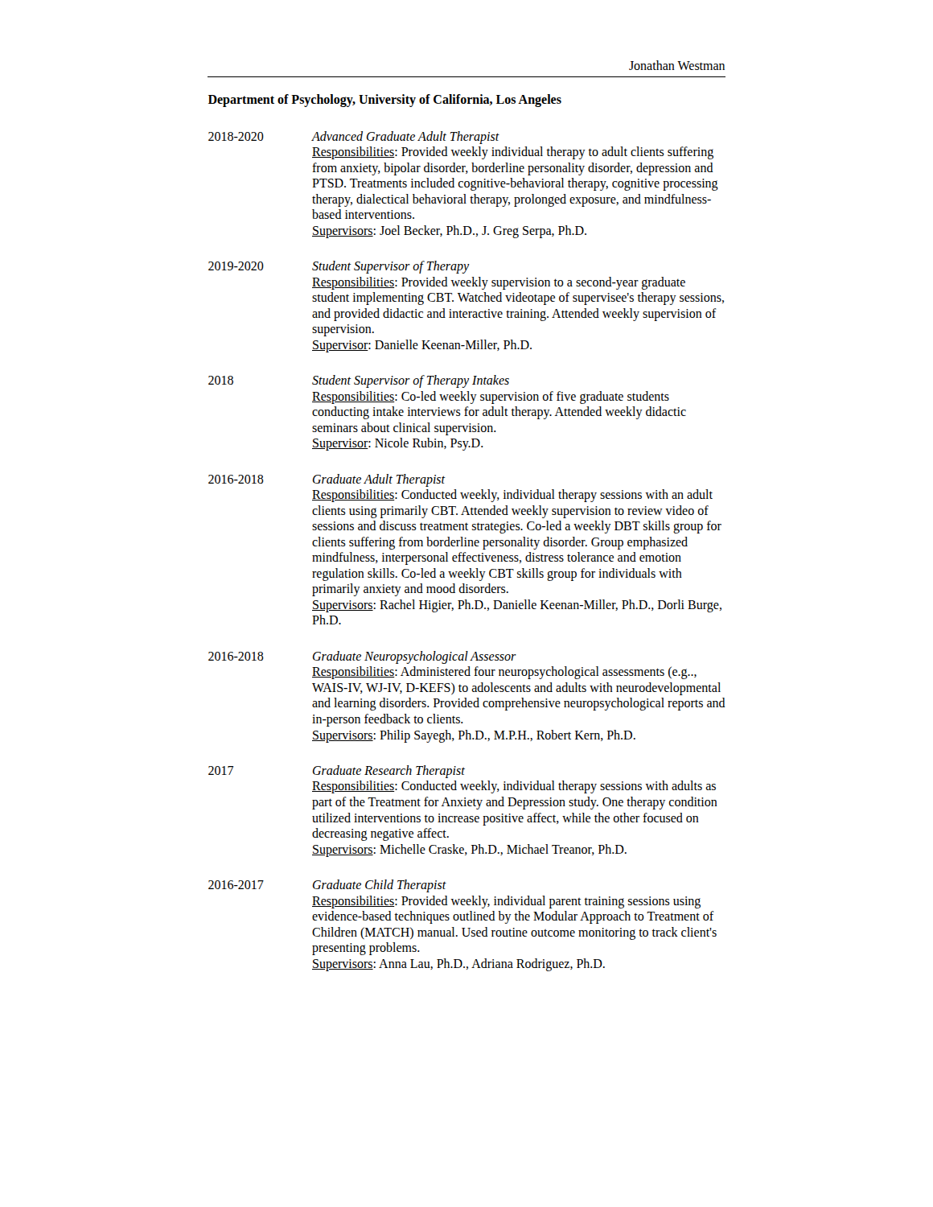Jonathan Westman
Department of Psychology, University of California, Los Angeles
2018-2020
Advanced Graduate Adult Therapist
Responsibilities: Provided weekly individual therapy to adult clients suffering from anxiety, bipolar disorder, borderline personality disorder, depression and PTSD. Treatments included cognitive-behavioral therapy, cognitive processing therapy, dialectical behavioral therapy, prolonged exposure, and mindfulness-based interventions.
Supervisors: Joel Becker, Ph.D., J. Greg Serpa, Ph.D.
2019-2020
Student Supervisor of Therapy
Responsibilities: Provided weekly supervision to a second-year graduate student implementing CBT. Watched videotape of supervisee's therapy sessions, and provided didactic and interactive training. Attended weekly supervision of supervision.
Supervisor: Danielle Keenan-Miller, Ph.D.
2018
Student Supervisor of Therapy Intakes
Responsibilities: Co-led weekly supervision of five graduate students conducting intake interviews for adult therapy. Attended weekly didactic seminars about clinical supervision.
Supervisor: Nicole Rubin, Psy.D.
2016-2018
Graduate Adult Therapist
Responsibilities: Conducted weekly, individual therapy sessions with an adult clients using primarily CBT. Attended weekly supervision to review video of sessions and discuss treatment strategies. Co-led a weekly DBT skills group for clients suffering from borderline personality disorder. Group emphasized mindfulness, interpersonal effectiveness, distress tolerance and emotion regulation skills. Co-led a weekly CBT skills group for individuals with primarily anxiety and mood disorders.
Supervisors: Rachel Higier, Ph.D., Danielle Keenan-Miller, Ph.D., Dorli Burge, Ph.D.
2016-2018
Graduate Neuropsychological Assessor
Responsibilities: Administered four neuropsychological assessments (e.g.., WAIS-IV, WJ-IV, D-KEFS) to adolescents and adults with neurodevelopmental and learning disorders. Provided comprehensive neuropsychological reports and in-person feedback to clients.
Supervisors: Philip Sayegh, Ph.D., M.P.H., Robert Kern, Ph.D.
2017
Graduate Research Therapist
Responsibilities: Conducted weekly, individual therapy sessions with adults as part of the Treatment for Anxiety and Depression study. One therapy condition utilized interventions to increase positive affect, while the other focused on decreasing negative affect.
Supervisors: Michelle Craske, Ph.D., Michael Treanor, Ph.D.
2016-2017
Graduate Child Therapist
Responsibilities: Provided weekly, individual parent training sessions using evidence-based techniques outlined by the Modular Approach to Treatment of Children (MATCH) manual. Used routine outcome monitoring to track client's presenting problems.
Supervisors: Anna Lau, Ph.D., Adriana Rodriguez, Ph.D.